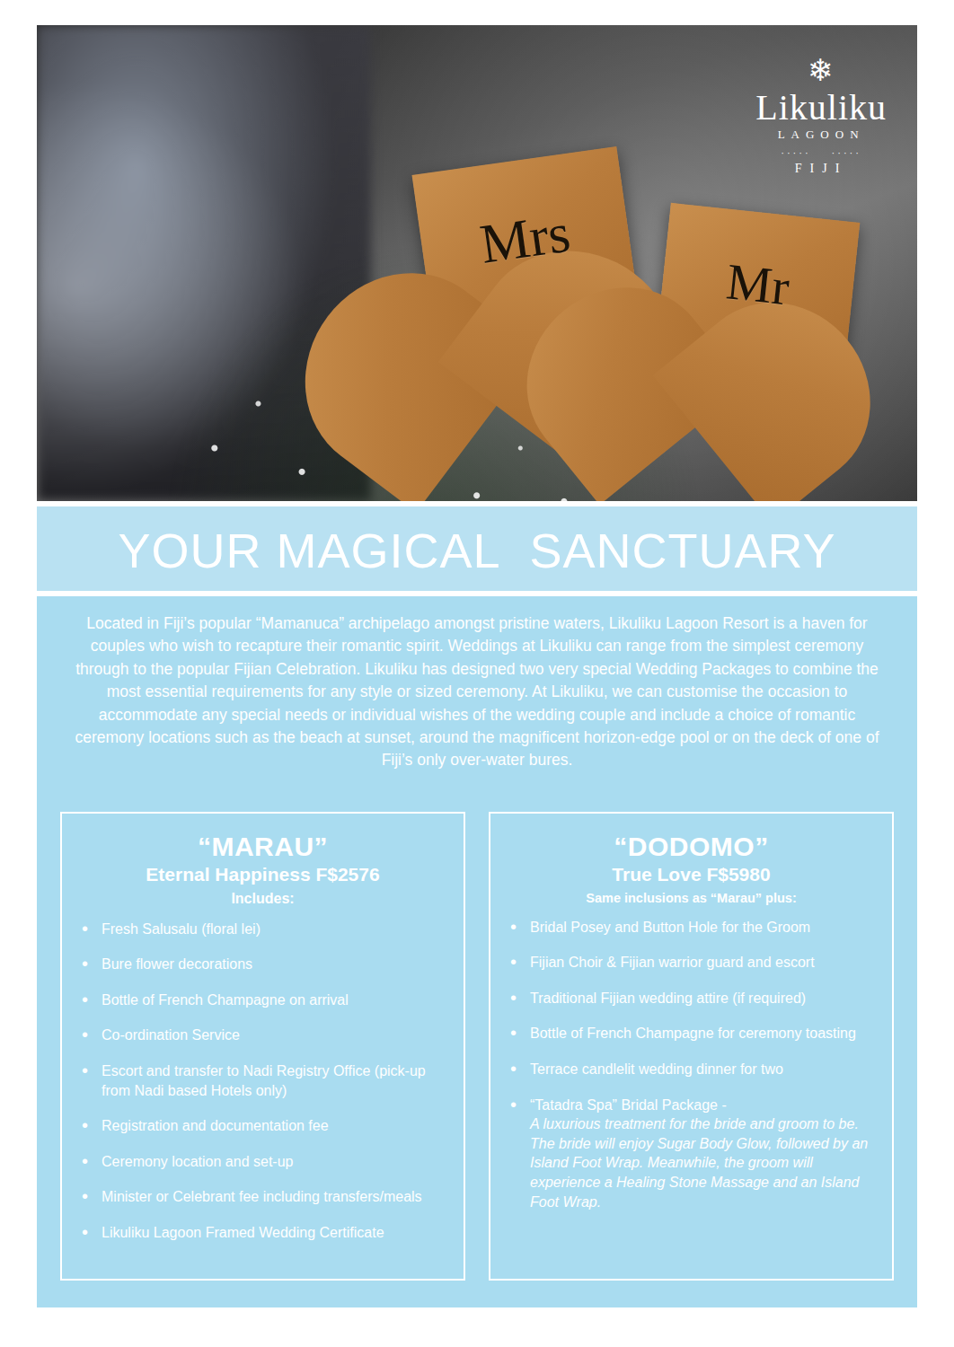Mrs
Mr
❄
Likuliku
LAGOON
····· ·····
FIJI
YOUR MAGICAL SANCTUARY
Located in Fiji’s popular “Mamanuca” archipelago amongst pristine waters, Likuliku Lagoon Resort is a haven for couples who wish to recapture their romantic spirit. Weddings at Likuliku can range from the simplest ceremony through to the popular Fijian Celebration. Likuliku has designed two very special Wedding Packages to combine the most essential requirements for any style or sized ceremony. At Likuliku, we can customise the occasion to accommodate any special needs or individual wishes of the wedding couple and include a choice of romantic ceremony locations such as the beach at sunset, around the magnificent horizon-edge pool or on the deck of one of Fiji’s only over-water bures.
“MARAU”
Eternal Happiness F$2576
Includes:
Fresh Salusalu (floral lei)
Bure flower decorations
Bottle of French Champagne on arrival
Co-ordination Service
Escort and transfer to Nadi Registry Office (pick-up from Nadi based Hotels only)
Registration and documentation fee
Ceremony location and set-up
Minister or Celebrant fee including transfers/meals
Likuliku Lagoon Framed Wedding Certificate
“DODOMO”
True Love F$5980
Same inclusions as “Marau” plus:
Bridal Posey and Button Hole for the Groom
Fijian Choir & Fijian warrior guard and escort
Traditional Fijian wedding attire (if required)
Bottle of French Champagne for ceremony toasting
Terrace candlelit wedding dinner for two
“Tatadra Spa” Bridal Package -
A luxurious treatment for the bride and groom to be. The bride will enjoy Sugar Body Glow, followed by an Island Foot Wrap. Meanwhile, the groom will experience a Healing Stone Massage and an Island Foot Wrap.